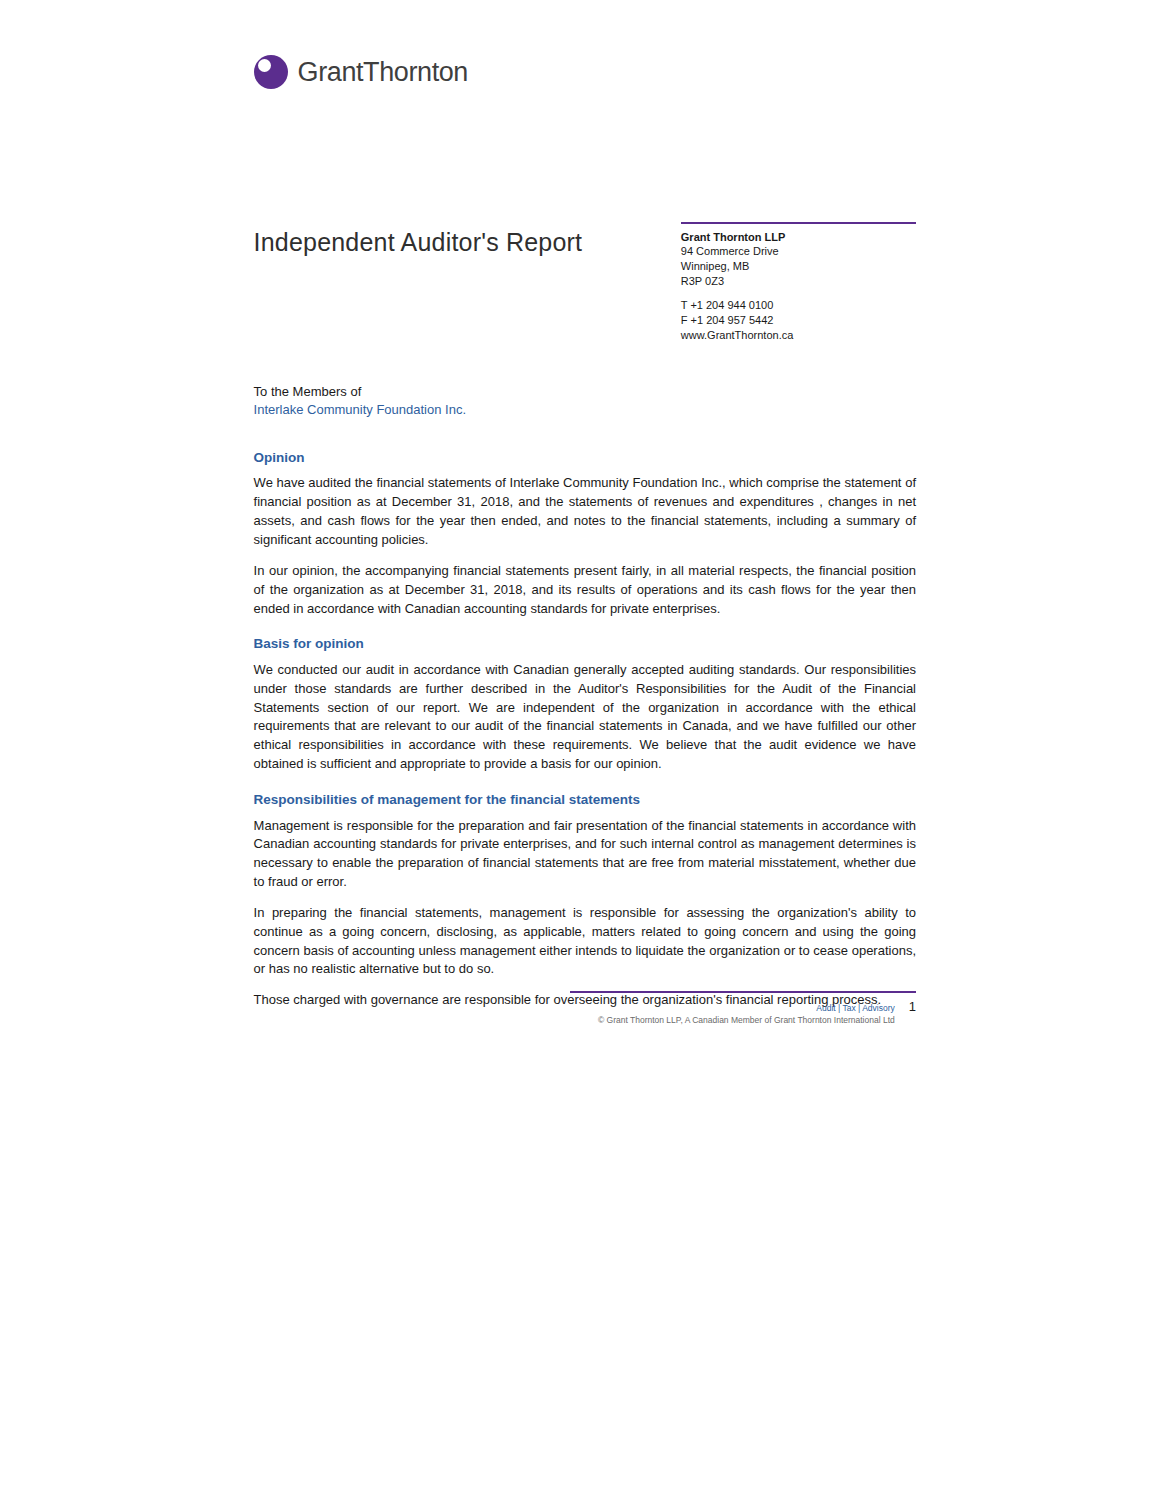GrantThornton
Independent Auditor's Report
Grant Thornton LLP
94 Commerce Drive
Winnipeg, MB
R3P 0Z3
T +1 204 944 0100
F +1 204 957 5442
www.GrantThornton.ca
To the Members of
Interlake Community Foundation Inc.
Opinion
We have audited the financial statements of Interlake Community Foundation Inc., which comprise the statement of financial position as at December 31, 2018, and the statements of revenues and expenditures , changes in net assets, and cash flows for the year then ended, and notes to the financial statements, including a summary of significant accounting policies.
In our opinion, the accompanying financial statements present fairly, in all material respects, the financial position of the organization as at December 31, 2018, and its results of operations and its cash flows for the year then ended in accordance with Canadian accounting standards for private enterprises.
Basis for opinion
We conducted our audit in accordance with Canadian generally accepted auditing standards. Our responsibilities under those standards are further described in the Auditor's Responsibilities for the Audit of the Financial Statements section of our report. We are independent of the organization in accordance with the ethical requirements that are relevant to our audit of the financial statements in Canada, and we have fulfilled our other ethical responsibilities in accordance with these requirements. We believe that the audit evidence we have obtained is sufficient and appropriate to provide a basis for our opinion.
Responsibilities of management for the financial statements
Management is responsible for the preparation and fair presentation of the financial statements in accordance with Canadian accounting standards for private enterprises, and for such internal control as management determines is necessary to enable the preparation of financial statements that are free from material misstatement, whether due to fraud or error.
In preparing the financial statements, management is responsible for assessing the organization's ability to continue as a going concern, disclosing, as applicable, matters related to going concern and using the going concern basis of accounting unless management either intends to liquidate the organization or to cease operations, or has no realistic alternative but to do so.
Those charged with governance are responsible for overseeing the organization's financial reporting process.
Audit | Tax | Advisory
© Grant Thornton LLP, A Canadian Member of Grant Thornton International Ltd
1